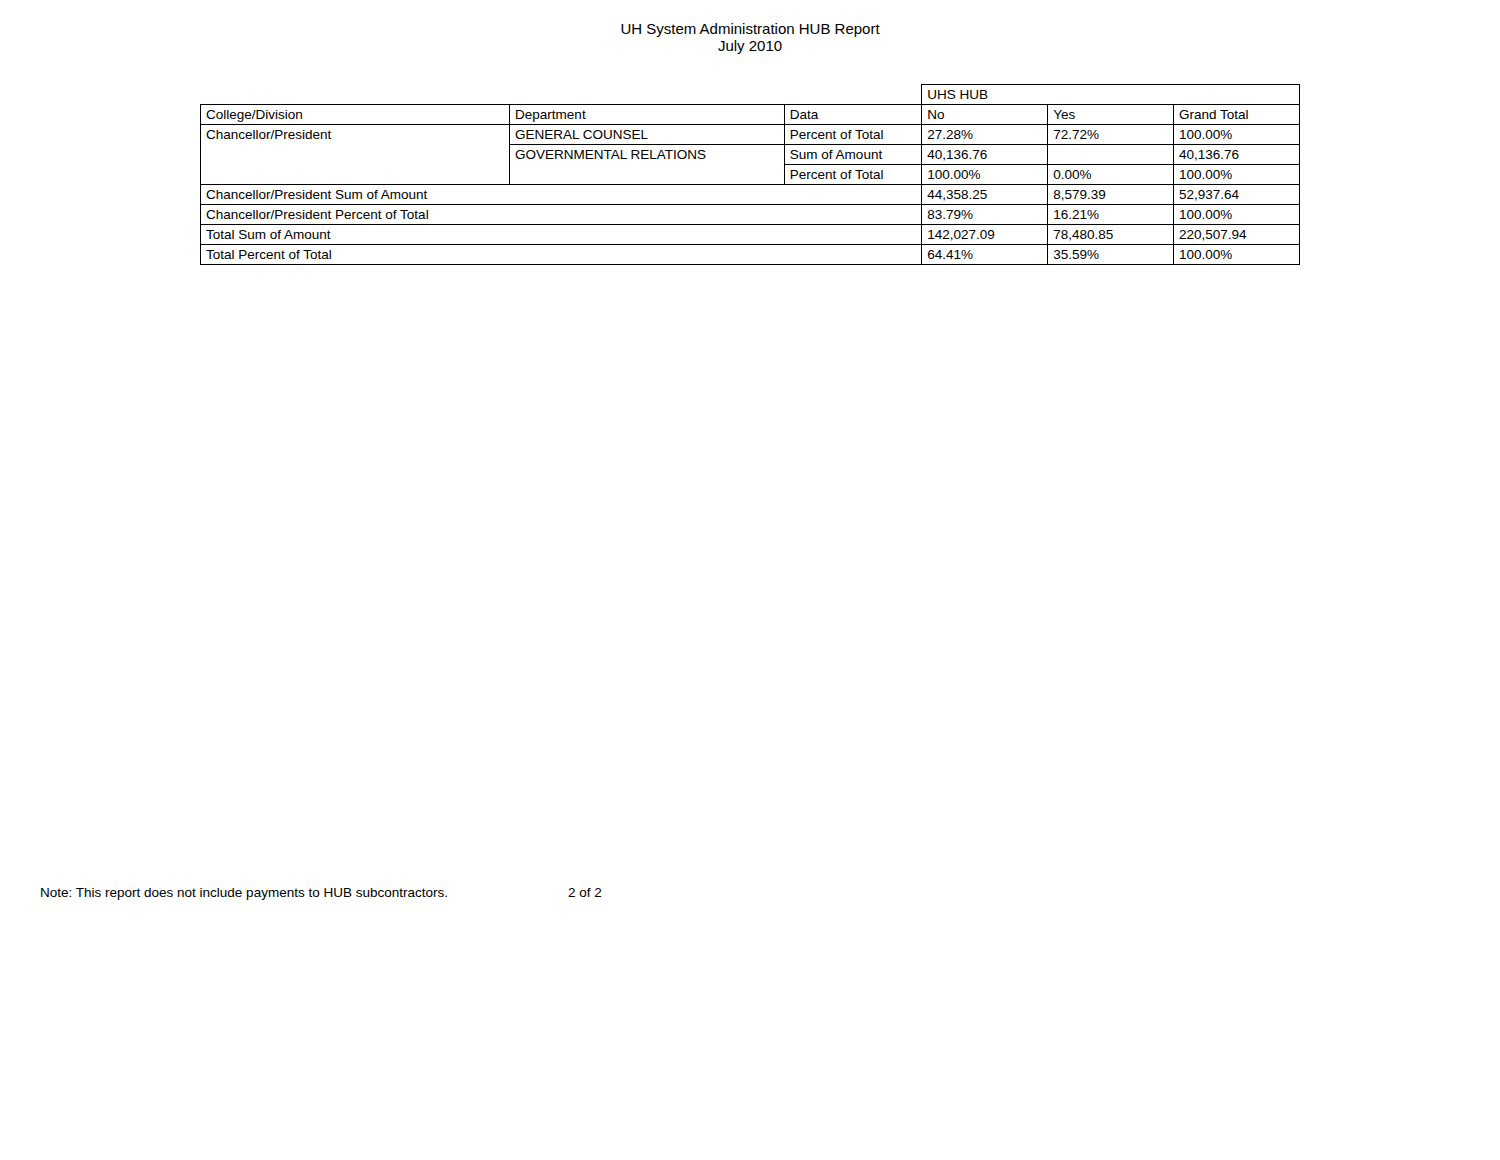UH System Administration HUB Report
July 2010
| | | | UHS HUB |
| College/Division | Department | Data | No | Yes | Grand Total |
| Chancellor/President | GENERAL COUNSEL | Percent of Total | 27.28% | 72.72% | 100.00% |
| GOVERNMENTAL RELATIONS | Sum of Amount | 40,136.76 | | 40,136.76 |
| Percent of Total | 100.00% | 0.00% | 100.00% |
| Chancellor/President Sum of Amount | 44,358.25 | 8,579.39 | 52,937.64 |
| Chancellor/President Percent of Total | 83.79% | 16.21% | 100.00% |
| Total Sum of Amount | 142,027.09 | 78,480.85 | 220,507.94 |
| Total Percent of Total | 64.41% | 35.59% | 100.00% |
Note: This report does not include payments to HUB subcontractors. 2 of 2